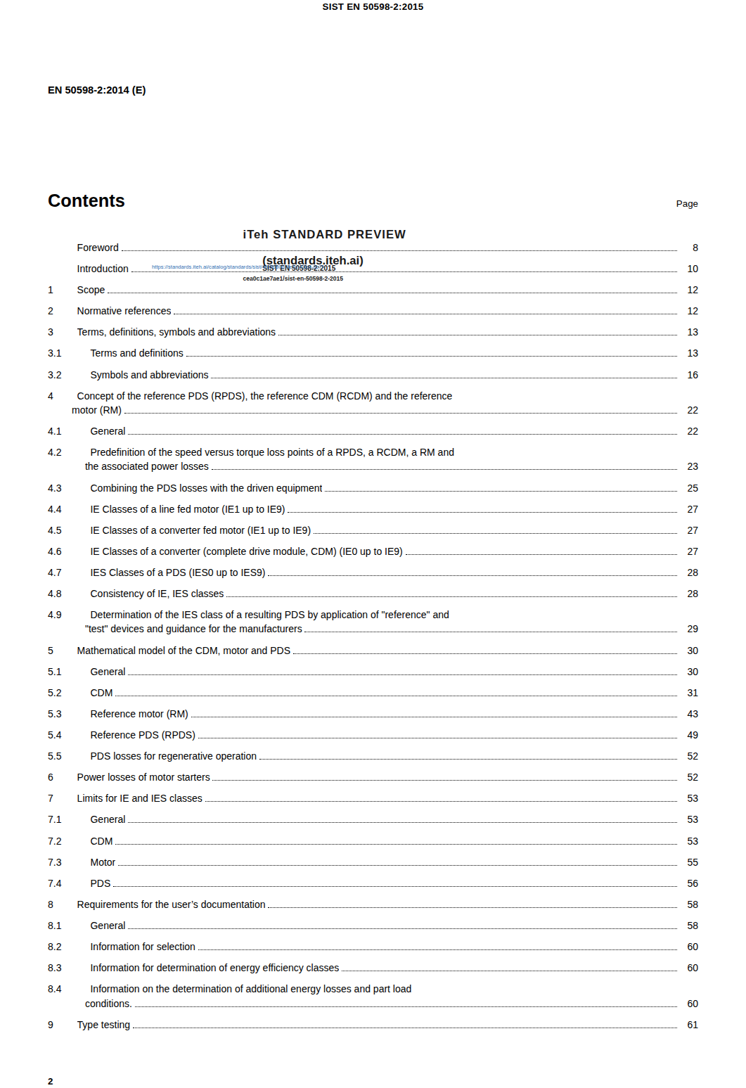SIST EN 50598-2:2015
EN 50598-2:2014 (E)
Contents
Page
Foreword 8
Introduction 10
1 Scope 12
2 Normative references 12
3 Terms, definitions, symbols and abbreviations 13
3.1 Terms and definitions 13
3.2 Symbols and abbreviations 16
4 Concept of the reference PDS (RPDS), the reference CDM (RCDM) and the reference
motor (RM) 22
4.1 General 22
4.2 Predefinition of the speed versus torque loss points of a RPDS, a RCDM, a RM and
the associated power losses 23
4.3 Combining the PDS losses with the driven equipment 25
4.4 IE Classes of a line fed motor (IE1 up to IE9) 27
4.5 IE Classes of a converter fed motor (IE1 up to IE9) 27
4.6 IE Classes of a converter (complete drive module, CDM) (IE0 up to IE9) 27
4.7 IES Classes of a PDS (IES0 up to IES9) 28
4.8 Consistency of IE, IES classes 28
4.9 Determination of the IES class of a resulting PDS by application of "reference" and
"test" devices and guidance for the manufacturers 29
5 Mathematical model of the CDM, motor and PDS 30
5.1 General 30
5.2 CDM 31
5.3 Reference motor (RM) 43
5.4 Reference PDS (RPDS) 49
5.5 PDS losses for regenerative operation 52
6 Power losses of motor starters 52
7 Limits for IE and IES classes 53
7.1 General 53
7.2 CDM 53
7.3 Motor 55
7.4 PDS 56
8 Requirements for the user’s documentation 58
8.1 General 58
8.2 Information for selection 60
8.3 Information for determination of energy efficiency classes 60
8.4 Information on the determination of additional energy losses and part load
conditions. 60
9 Type testing 61
iTeh STANDARD PREVIEW (standards.iteh.ai) SIST EN 50598-2:2015 https://standards.iteh.ai/catalog/standards/sist/4fd3680d-9e7c-43c4-8c7f- cea0c1ae7ae1/sist-en-50598-2-2015
2